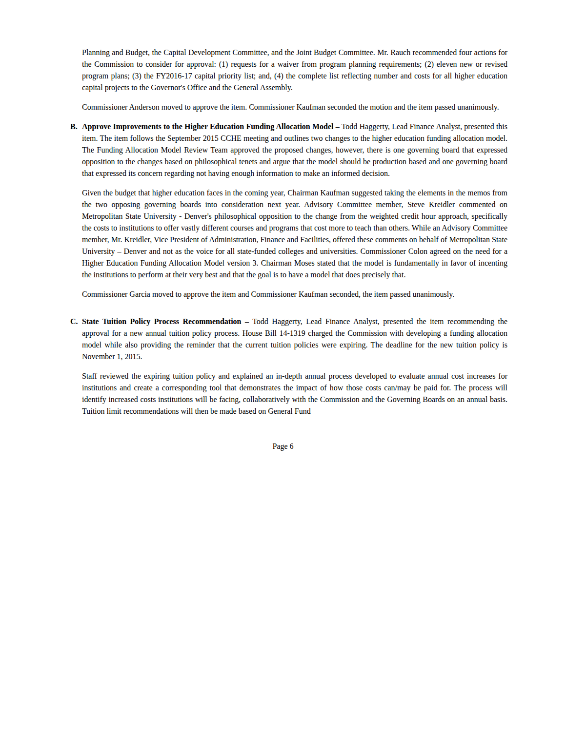Planning and Budget, the Capital Development Committee, and the Joint Budget Committee. Mr. Rauch recommended four actions for the Commission to consider for approval: (1) requests for a waiver from program planning requirements; (2) eleven new or revised program plans; (3) the FY2016-17 capital priority list; and, (4) the complete list reflecting number and costs for all higher education capital projects to the Governor's Office and the General Assembly.
Commissioner Anderson moved to approve the item. Commissioner Kaufman seconded the motion and the item passed unanimously.
B.
Approve Improvements to the Higher Education Funding Allocation Model – Todd Haggerty, Lead Finance Analyst, presented this item. The item follows the September 2015 CCHE meeting and outlines two changes to the higher education funding allocation model. The Funding Allocation Model Review Team approved the proposed changes, however, there is one governing board that expressed opposition to the changes based on philosophical tenets and argue that the model should be production based and one governing board that expressed its concern regarding not having enough information to make an informed decision.
Given the budget that higher education faces in the coming year, Chairman Kaufman suggested taking the elements in the memos from the two opposing governing boards into consideration next year. Advisory Committee member, Steve Kreidler commented on Metropolitan State University - Denver's philosophical opposition to the change from the weighted credit hour approach, specifically the costs to institutions to offer vastly different courses and programs that cost more to teach than others. While an Advisory Committee member, Mr. Kreidler, Vice President of Administration, Finance and Facilities, offered these comments on behalf of Metropolitan State University – Denver and not as the voice for all state-funded colleges and universities. Commissioner Colon agreed on the need for a Higher Education Funding Allocation Model version 3. Chairman Moses stated that the model is fundamentally in favor of incenting the institutions to perform at their very best and that the goal is to have a model that does precisely that.
Commissioner Garcia moved to approve the item and Commissioner Kaufman seconded, the item passed unanimously.
C.
State Tuition Policy Process Recommendation – Todd Haggerty, Lead Finance Analyst, presented the item recommending the approval for a new annual tuition policy process. House Bill 14-1319 charged the Commission with developing a funding allocation model while also providing the reminder that the current tuition policies were expiring. The deadline for the new tuition policy is November 1, 2015.
Staff reviewed the expiring tuition policy and explained an in-depth annual process developed to evaluate annual cost increases for institutions and create a corresponding tool that demonstrates the impact of how those costs can/may be paid for. The process will identify increased costs institutions will be facing, collaboratively with the Commission and the Governing Boards on an annual basis. Tuition limit recommendations will then be made based on General Fund
Page 6